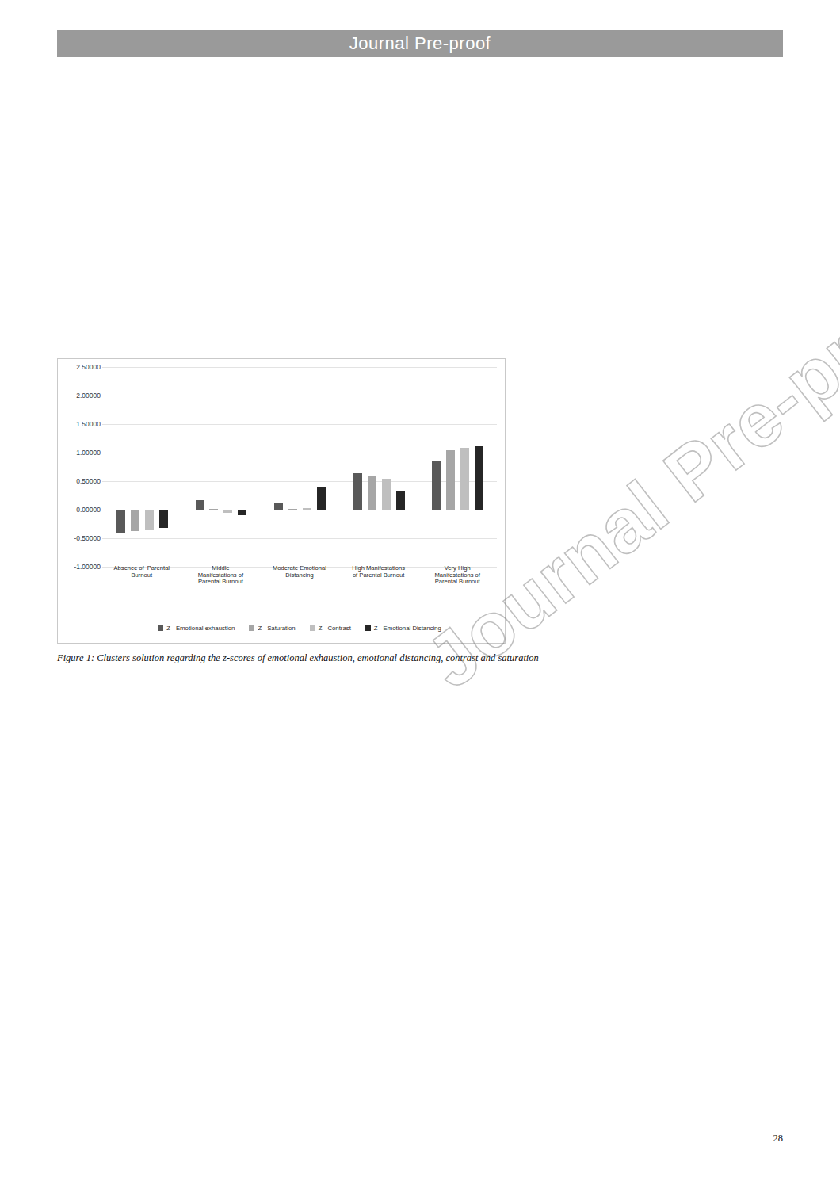Journal Pre-proof
Journal Pre-proof
2.50000
2.00000
1.50000
1.00000
0.50000
0.00000
-0.50000
-1.00000
Absence of Parental
Burnout
Middle
Manifestations of
Parental Burnout
Moderate Emotional
Distancing
High Manifestations
of Parental Burnout
Very High
Manifestations of
Parental Burnout
Z - Emotional exhaustion Z - Saturation Z - Contrast Z - Emotional Distancing
Figure 1: Clusters solution regarding the z-scores of emotional exhaustion, emotional distancing, contrast and saturation
28